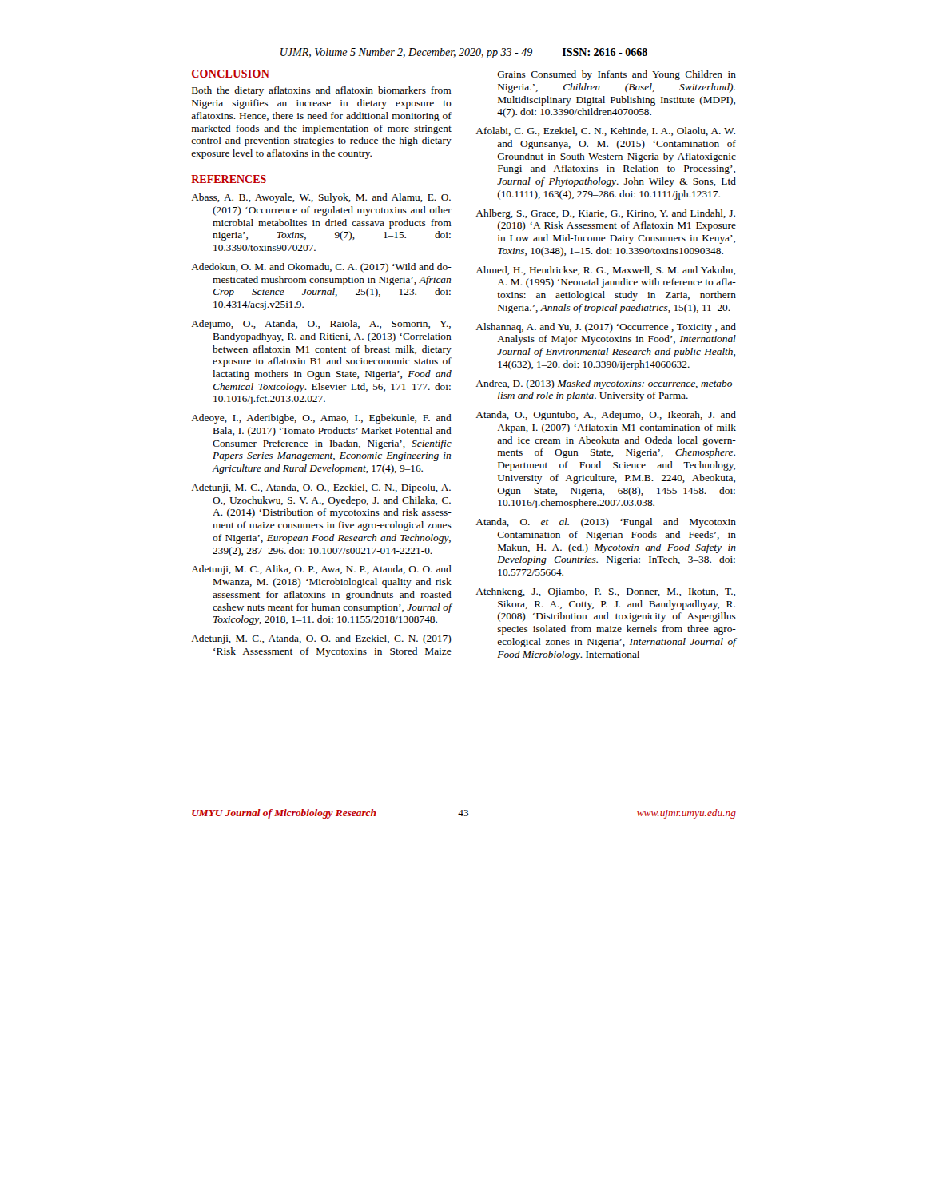UJMR, Volume 5 Number 2, December, 2020, pp 33 - 49 ISSN: 2616 - 0668
CONCLUSION
Both the dietary aflatoxins and aflatoxin biomarkers from Nigeria signifies an increase in dietary exposure to aflatoxins. Hence, there is need for additional monitoring of marketed foods and the implementation of more stringent control and prevention strategies to reduce the high dietary exposure level to aflatoxins in the country.
REFERENCES
Abass, A. B., Awoyale, W., Sulyok, M. and Alamu, E. O. (2017) ‘Occurrence of regulated mycotoxins and other microbial metabolites in dried cassava products from nigeria’, Toxins, 9(7), 1–15. doi: 10.3390/toxins9070207.
Adedokun, O. M. and Okomadu, C. A. (2017) ‘Wild and domesticated mushroom consumption in Nigeria’, African Crop Science Journal, 25(1), 123. doi: 10.4314/acsj.v25i1.9.
Adejumo, O., Atanda, O., Raiola, A., Somorin, Y., Bandyopadhyay, R. and Ritieni, A. (2013) ‘Correlation between aflatoxin M1 content of breast milk, dietary exposure to aflatoxin B1 and socioeconomic status of lactating mothers in Ogun State, Nigeria’, Food and Chemical Toxicology. Elsevier Ltd, 56, 171–177. doi: 10.1016/j.fct.2013.02.027.
Adeoye, I., Aderibigbe, O., Amao, I., Egbekunle, F. and Bala, I. (2017) ‘Tomato Products’ Market Potential and Consumer Preference in Ibadan, Nigeria’, Scientific Papers Series Management, Economic Engineering in Agriculture and Rural Development, 17(4), 9–16.
Adetunji, M. C., Atanda, O. O., Ezekiel, C. N., Dipeolu, A. O., Uzochukwu, S. V. A., Oyedepo, J. and Chilaka, C. A. (2014) ‘Distribution of mycotoxins and risk assessment of maize consumers in five agro-ecological zones of Nigeria’, European Food Research and Technology, 239(2), 287–296. doi: 10.1007/s00217-014-2221-0.
Adetunji, M. C., Alika, O. P., Awa, N. P., Atanda, O. O. and Mwanza, M. (2018) ‘Microbiological quality and risk assessment for aflatoxins in groundnuts and roasted cashew nuts meant for human consumption’, Journal of Toxicology, 2018, 1–11. doi: 10.1155/2018/1308748.
Adetunji, M. C., Atanda, O. O. and Ezekiel, C. N. (2017) ‘Risk Assessment of Mycotoxins in Stored Maize Grains Consumed by Infants and Young Children in Nigeria.’, Children (Basel, Switzerland). Multidisciplinary Digital Publishing Institute (MDPI), 4(7). doi: 10.3390/children4070058.
Afolabi, C. G., Ezekiel, C. N., Kehinde, I. A., Olaolu, A. W. and Ogunsanya, O. M. (2015) ‘Contamination of Groundnut in South-Western Nigeria by Aflatoxigenic Fungi and Aflatoxins in Relation to Processing’, Journal of Phytopathology. John Wiley & Sons, Ltd (10.1111), 163(4), 279–286. doi: 10.1111/jph.12317.
Ahlberg, S., Grace, D., Kiarie, G., Kirino, Y. and Lindahl, J. (2018) ‘A Risk Assessment of Aflatoxin M1 Exposure in Low and Mid-Income Dairy Consumers in Kenya’, Toxins, 10(348), 1–15. doi: 10.3390/toxins10090348.
Ahmed, H., Hendrickse, R. G., Maxwell, S. M. and Yakubu, A. M. (1995) ‘Neonatal jaundice with reference to aflatoxins: an aetiological study in Zaria, northern Nigeria.’, Annals of tropical paediatrics, 15(1), 11–20.
Alshannaq, A. and Yu, J. (2017) ‘Occurrence , Toxicity , and Analysis of Major Mycotoxins in Food’, International Journal of Environmental Research and public Health, 14(632), 1–20. doi: 10.3390/ijerph14060632.
Andrea, D. (2013) Masked mycotoxins: occurrence, metabolism and role in planta. University of Parma.
Atanda, O., Oguntubo, A., Adejumo, O., Ikeorah, J. and Akpan, I. (2007) ‘Aflatoxin M1 contamination of milk and ice cream in Abeokuta and Odeda local governments of Ogun State, Nigeria’, Chemosphere. Department of Food Science and Technology, University of Agriculture, P.M.B. 2240, Abeokuta, Ogun State, Nigeria, 68(8), 1455–1458. doi: 10.1016/j.chemosphere.2007.03.038.
Atanda, O. et al. (2013) ‘Fungal and Mycotoxin Contamination of Nigerian Foods and Feeds’, in Makun, H. A. (ed.) Mycotoxin and Food Safety in Developing Countries. Nigeria: InTech, 3–38. doi: 10.5772/55664.
Atehnkeng, J., Ojiambo, P. S., Donner, M., Ikotun, T., Sikora, R. A., Cotty, P. J. and Bandyopadhyay, R. (2008) ‘Distribution and toxigenicity of Aspergillus species isolated from maize kernels from three agro-ecological zones in Nigeria’, International Journal of Food Microbiology. International
UMYU Journal of Microbiology Research 43 www.ujmr.umyu.edu.ng